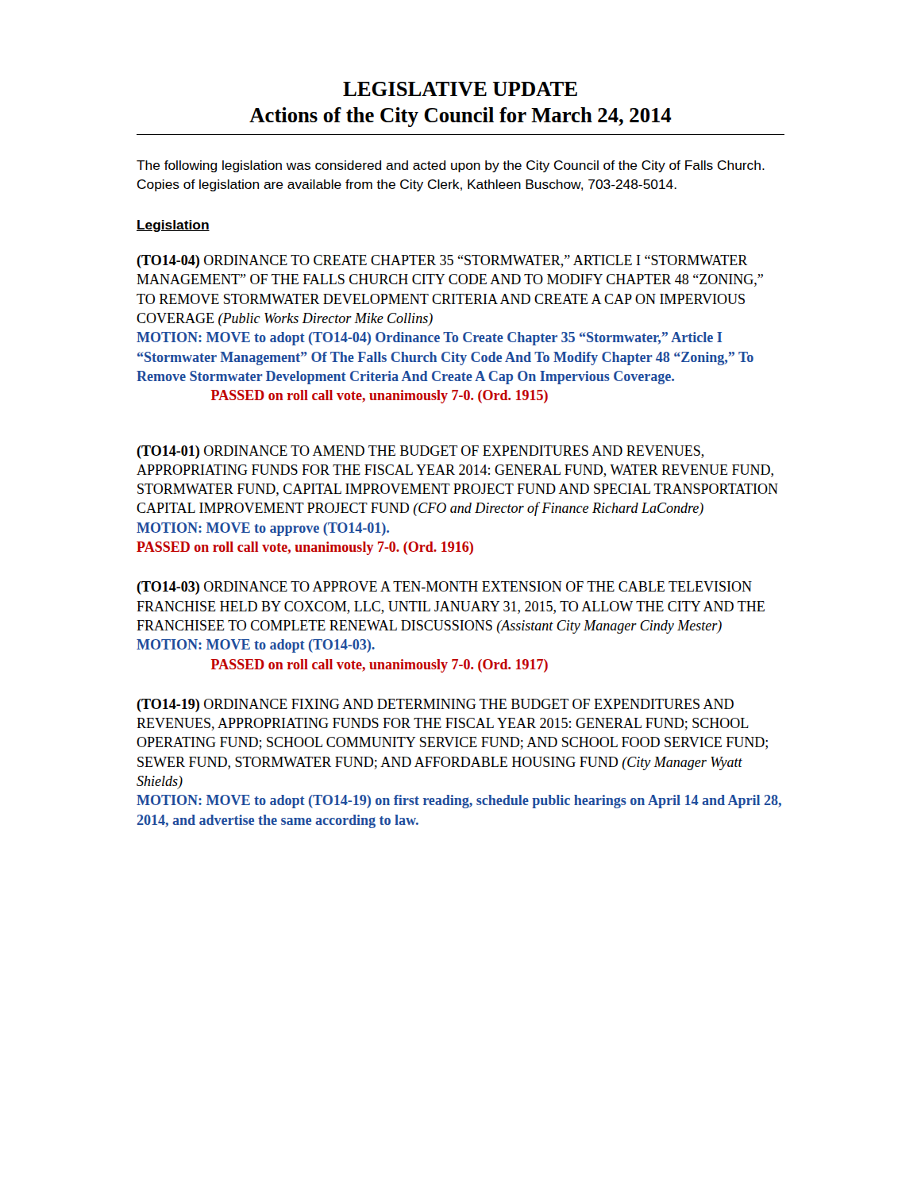LEGISLATIVE UPDATEActions of the City Council for March 24, 2014
The following legislation was considered and acted upon by the City Council of the City of Falls Church. Copies of legislation are available from the City Clerk, Kathleen Buschow, 703-248-5014.
Legislation
(TO14-04) Ordinance to create Chapter 35 “Stormwater,” Article I “Stormwater Management” of the Falls Church City Code and to modify Chapter 48 “Zoning,” to remove stormwater development criteria and create a cap on impervious coverage (Public Works Director Mike Collins)
MOTION: MOVE to adopt (TO14-04) Ordinance To Create Chapter 35 “Stormwater,” Article I “Stormwater Management” Of The Falls Church City Code And To Modify Chapter 48 “Zoning,” To Remove Stormwater Development Criteria And Create A Cap On Impervious Coverage.
PASSED on roll call vote, unanimously 7-0. (Ord. 1915)
(TO14-01) Ordinance to amend the budget of expenditures and revenues, appropriating funds for the fiscal year 2014: General Fund, Water Revenue Fund, Stormwater Fund, Capital Improvement Project Fund and Special Transportation Capital Improvement Project Fund (CFO and Director of Finance Richard LaCondre)
MOTION: MOVE to approve (TO14-01).
PASSED on roll call vote, unanimously 7-0. (Ord. 1916)
(TO14-03) Ordinance to approve a ten-month extension of the cable television franchise held by CoxCom, LLC, until January 31, 2015, to allow the City and the franchisee to complete renewal discussions (Assistant City Manager Cindy Mester)
MOTION: MOVE to adopt (TO14-03).
PASSED on roll call vote, unanimously 7-0. (Ord. 1917)
(TO14-19) Ordinance fixing and determining the budget of expenditures and revenues, appropriating funds for the fiscal year 2015: General Fund; School Operating Fund; School Community Service Fund; and School Food Service Fund; Sewer Fund, Stormwater Fund; and Affordable Housing Fund (City Manager Wyatt Shields)
MOTION: MOVE to adopt (TO14-19) on first reading, schedule public hearings on April 14 and April 28, 2014, and advertise the same according to law.